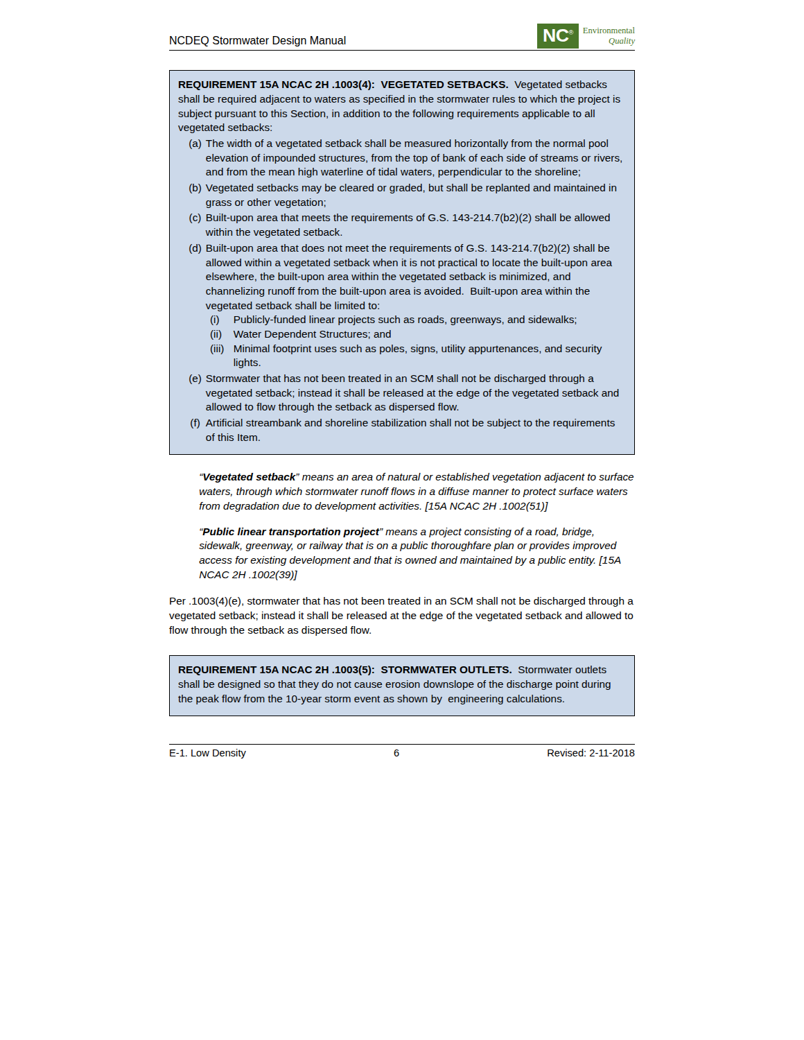NCDEQ Stormwater Design Manual
NC® Environmental Quality
REQUIREMENT 15A NCAC 2H .1003(4): VEGETATED SETBACKS. Vegetated setbacks shall be required adjacent to waters as specified in the stormwater rules to which the project is subject pursuant to this Section, in addition to the following requirements applicable to all vegetated setbacks:
(a) The width of a vegetated setback shall be measured horizontally from the normal pool elevation of impounded structures, from the top of bank of each side of streams or rivers, and from the mean high waterline of tidal waters, perpendicular to the shoreline;
(b) Vegetated setbacks may be cleared or graded, but shall be replanted and maintained in grass or other vegetation;
(c) Built-upon area that meets the requirements of G.S. 143-214.7(b2)(2) shall be allowed within the vegetated setback.
(d) Built-upon area that does not meet the requirements of G.S. 143-214.7(b2)(2) shall be allowed within a vegetated setback when it is not practical to locate the built-upon area elsewhere, the built-upon area within the vegetated setback is minimized, and channelizing runoff from the built-upon area is avoided. Built-upon area within the vegetated setback shall be limited to:
(i) Publicly-funded linear projects such as roads, greenways, and sidewalks;
(ii) Water Dependent Structures; and
(iii) Minimal footprint uses such as poles, signs, utility appurtenances, and security lights.
(e) Stormwater that has not been treated in an SCM shall not be discharged through a vegetated setback; instead it shall be released at the edge of the vegetated setback and allowed to flow through the setback as dispersed flow.
(f) Artificial streambank and shoreline stabilization shall not be subject to the requirements of this Item.
“Vegetated setback” means an area of natural or established vegetation adjacent to surface waters, through which stormwater runoff flows in a diffuse manner to protect surface waters from degradation due to development activities. [15A NCAC 2H .1002(51)]
“Public linear transportation project” means a project consisting of a road, bridge, sidewalk, greenway, or railway that is on a public thoroughfare plan or provides improved access for existing development and that is owned and maintained by a public entity. [15A NCAC 2H .1002(39)]
Per .1003(4)(e), stormwater that has not been treated in an SCM shall not be discharged through a vegetated setback; instead it shall be released at the edge of the vegetated setback and allowed to flow through the setback as dispersed flow.
REQUIREMENT 15A NCAC 2H .1003(5): STORMWATER OUTLETS. Stormwater outlets shall be designed so that they do not cause erosion downslope of the discharge point during the peak flow from the 10-year storm event as shown by engineering calculations.
E-1. Low Density
6
Revised: 2-11-2018